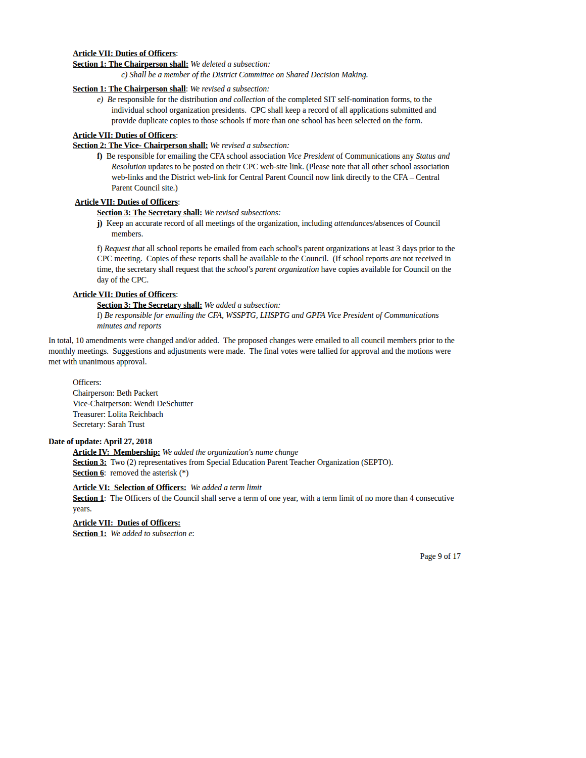Article VII: Duties of Officers:
Section 1: The Chairperson shall: We deleted a subsection:
c) Shall be a member of the District Committee on Shared Decision Making.
Section 1: The Chairperson shall: We revised a subsection:
e) Be responsible for the distribution and collection of the completed SIT self-nomination forms, to the individual school organization presidents. CPC shall keep a record of all applications submitted and provide duplicate copies to those schools if more than one school has been selected on the form.
Article VII: Duties of Officers:
Section 2: The Vice- Chairperson shall: We revised a subsection:
f) Be responsible for emailing the CFA school association Vice President of Communications any Status and Resolution updates to be posted on their CPC web-site link. (Please note that all other school association web-links and the District web-link for Central Parent Council now link directly to the CFA – Central Parent Council site.)
Article VII: Duties of Officers:
Section 3: The Secretary shall: We revised subsections:
j) Keep an accurate record of all meetings of the organization, including attendances/absences of Council members.
f) Request that all school reports be emailed from each school's parent organizations at least 3 days prior to the CPC meeting. Copies of these reports shall be available to the Council. (If school reports are not received in time, the secretary shall request that the school's parent organization have copies available for Council on the day of the CPC.
Article VII: Duties of Officers:
Section 3: The Secretary shall: We added a subsection:
f) Be responsible for emailing the CFA, WSSPTG, LHSPTG and GPFA Vice President of Communications minutes and reports
In total, 10 amendments were changed and/or added. The proposed changes were emailed to all council members prior to the monthly meetings. Suggestions and adjustments were made. The final votes were tallied for approval and the motions were met with unanimous approval.
Officers:
Chairperson: Beth Packert
Vice-Chairperson: Wendi DeSchutter
Treasurer: Lolita Reichbach
Secretary: Sarah Trust
Date of update: April 27, 2018
Article IV: Membership: We added the organization's name change
Section 3: Two (2) representatives from Special Education Parent Teacher Organization (SEPTO).
Section 6: removed the asterisk (*)
Article VI: Selection of Officers: We added a term limit
Section 1: The Officers of the Council shall serve a term of one year, with a term limit of no more than 4 consecutive years.
Article VII: Duties of Officers:
Section 1: We added to subsection e:
Page 9 of 17